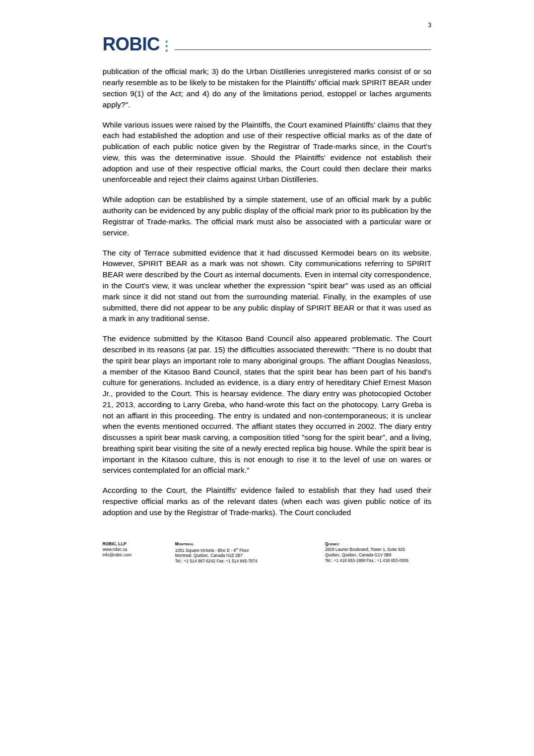3
ROBIC⋮
publication of the official mark; 3) do the Urban Distilleries unregistered marks consist of or so nearly resemble as to be likely to be mistaken for the Plaintiffs' official mark SPIRIT BEAR under section 9(1) of the Act; and 4) do any of the limitations period, estoppel or laches arguments apply?".
While various issues were raised by the Plaintiffs, the Court examined Plaintiffs' claims that they each had established the adoption and use of their respective official marks as of the date of publication of each public notice given by the Registrar of Trade-marks since, in the Court's view, this was the determinative issue. Should the Plaintiffs' evidence not establish their adoption and use of their respective official marks, the Court could then declare their marks unenforceable and reject their claims against Urban Distilleries.
While adoption can be established by a simple statement, use of an official mark by a public authority can be evidenced by any public display of the official mark prior to its publication by the Registrar of Trade-marks. The official mark must also be associated with a particular ware or service.
The city of Terrace submitted evidence that it had discussed Kermodei bears on its website. However, SPIRIT BEAR as a mark was not shown. City communications referring to SPIRIT BEAR were described by the Court as internal documents. Even in internal city correspondence, in the Court's view, it was unclear whether the expression "spirit bear" was used as an official mark since it did not stand out from the surrounding material. Finally, in the examples of use submitted, there did not appear to be any public display of SPIRIT BEAR or that it was used as a mark in any traditional sense.
The evidence submitted by the Kitasoo Band Council also appeared problematic. The Court described in its reasons (at par. 15) the difficulties associated therewith: "There is no doubt that the spirit bear plays an important role to many aboriginal groups. The affiant Douglas Neasloss, a member of the Kitasoo Band Council, states that the spirit bear has been part of his band's culture for generations. Included as evidence, is a diary entry of hereditary Chief Ernest Mason Jr., provided to the Court. This is hearsay evidence. The diary entry was photocopied October 21, 2013, according to Larry Greba, who hand-wrote this fact on the photocopy. Larry Greba is not an affiant in this proceeding. The entry is undated and non-contemporaneous; it is unclear when the events mentioned occurred. The affiant states they occurred in 2002. The diary entry discusses a spirit bear mask carving, a composition titled "song for the spirit bear", and a living, breathing spirit bear visiting the site of a newly erected replica big house. While the spirit bear is important in the Kitasoo culture, this is not enough to rise it to the level of use on wares or services contemplated for an official mark."
According to the Court, the Plaintiffs' evidence failed to establish that they had used their respective official marks as of the relevant dates (when each was given public notice of its adoption and use by the Registrar of Trade-marks). The Court concluded
ROBIC, LLP
www.robic.ca
info@robic.com
Montreal
1001 Square-Victoria - Bloc E - 8th Floor
Montreal, Quebec, Canada H2Z 2B7
Tel.: +1 514 987-6242 Fax: +1 514 845-7874
Quebec
2828 Laurier Boulevard, Tower 1, Suite 925
Quebec, Quebec, Canada G1V 0B9
Tel.: +1 418 653-1888 Fax.: +1 418 653-0006